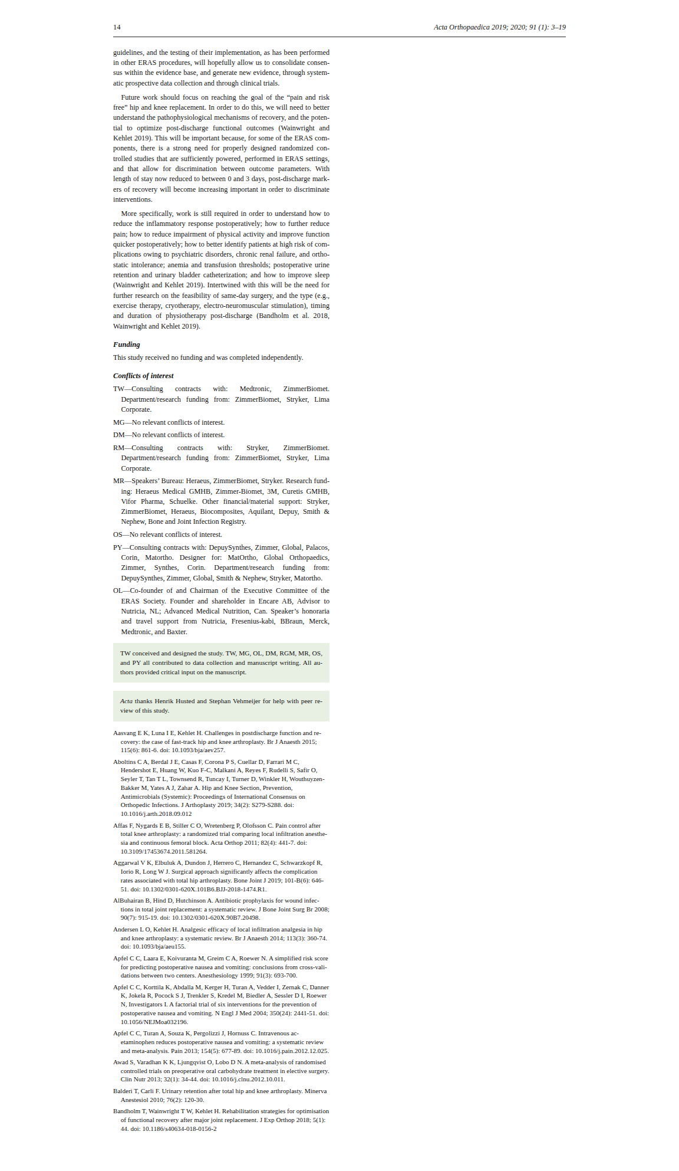14 Acta Orthopaedica 2019; 2020; 91 (1): 3–19
guidelines, and the testing of their implementation, as has been performed in other ERAS procedures, will hopefully allow us to consolidate consensus within the evidence base, and generate new evidence, through systematic prospective data collection and through clinical trials.
Future work should focus on reaching the goal of the “pain and risk free” hip and knee replacement. In order to do this, we will need to better understand the pathophysiological mechanisms of recovery, and the potential to optimize post-discharge functional outcomes (Wainwright and Kehlet 2019). This will be important because, for some of the ERAS components, there is a strong need for properly designed randomized controlled studies that are sufficiently powered, performed in ERAS settings, and that allow for discrimination between outcome parameters. With length of stay now reduced to between 0 and 3 days, post-discharge markers of recovery will become increasing important in order to discriminate interventions.
More specifically, work is still required in order to understand how to reduce the inflammatory response postoperatively; how to further reduce pain; how to reduce impairment of physical activity and improve function quicker postoperatively; how to better identify patients at high risk of complications owing to psychiatric disorders, chronic renal failure, and orthostatic intolerance; anemia and transfusion thresholds; postoperative urine retention and urinary bladder catheterization; and how to improve sleep (Wainwright and Kehlet 2019). Intertwined with this will be the need for further research on the feasibility of same-day surgery, and the type (e.g., exercise therapy, cryotherapy, electro-neuromuscular stimulation), timing and duration of physiotherapy post-discharge (Bandholm et al. 2018, Wainwright and Kehlet 2019).
Funding
This study received no funding and was completed independently.
Conflicts of interest
TW—Consulting contracts with: Medtronic, ZimmerBiomet. Department/research funding from: ZimmerBiomet, Stryker, Lima Corporate.
MG—No relevant conflicts of interest.
DM—No relevant conflicts of interest.
RM—Consulting contracts with: Stryker, ZimmerBiomet. Department/research funding from: ZimmerBiomet, Stryker, Lima Corporate.
MR—Speakers’ Bureau: Heraeus, ZimmerBiomet, Stryker. Research funding: Heraeus Medical GMHB, Zimmer-Biomet, 3M, Curetis GMHB, Vifor Pharma, Schuelke. Other financial/material support: Stryker, ZimmerBiomet, Heraeus, Biocomposites, Aquilant, Depuy, Smith & Nephew, Bone and Joint Infection Registry.
OS—No relevant conflicts of interest.
PY—Consulting contracts with: DepuySynthes, Zimmer, Global, Palacos, Corin, Matortho. Designer for: MatOrtho, Global Orthopaedics, Zimmer, Synthes, Corin. Department/research funding from: DepuySynthes, Zimmer, Global, Smith & Nephew, Stryker, Matortho.
OL—Co-founder of and Chairman of the Executive Committee of the ERAS Society. Founder and shareholder in Encare AB, Advisor to Nutricia, NL; Advanced Medical Nutrition, Can. Speaker’s honoraria and travel support from Nutricia, Fresenius-kabi, BBraun, Merck, Medtronic, and Baxter.
TW conceived and designed the study. TW, MG, OL, DM, RGM, MR, OS, and PY all contributed to data collection and manuscript writing. All authors provided critical input on the manuscript.
Acta thanks Henrik Husted and Stephan Vehmeijer for help with peer review of this study.
Aasvang E K, Luna I E, Kehlet H. Challenges in postdischarge function and recovery: the case of fast-track hip and knee arthroplasty. Br J Anaesth 2015; 115(6): 861-6. doi: 10.1093/bja/aev257.
Aboltins C A, Berdal J E, Casas F, Corona P S, Cuellar D, Farrari M C, Hendershot E, Huang W, Kuo F-C, Malkani A, Reyes F, Rudelli S, Safir O, Seyler T, Tan T L, Townsend R, Tuncay I, Turner D, Winkler H, Wouthuyzen-Bakker M, Yates A J, Zahar A. Hip and Knee Section, Prevention, Antimicrobials (Systemic): Proceedings of International Consensus on Orthopedic Infections. J Arthoplasty 2019; 34(2): S279-S288. doi: 10.1016/j.arth.2018.09.012
Affas F, Nygards E B, Stiller C O, Wretenberg P, Olofsson C. Pain control after total knee arthroplasty: a randomized trial comparing local infiltration anesthesia and continuous femoral block. Acta Orthop 2011; 82(4): 441-7. doi: 10.3109/17453674.2011.581264.
Aggarwal V K, Elbuluk A, Dundon J, Herrero C, Hernandez C, Schwarzkopf R, Iorio R, Long W J. Surgical approach significantly affects the complication rates associated with total hip arthroplasty. Bone Joint J 2019; 101-B(6): 646-51. doi: 10.1302/0301-620X.101B6.BJJ-2018-1474.R1.
AlBuhairan B, Hind D, Hutchinson A. Antibiotic prophylaxis for wound infections in total joint replacement: a systematic review. J Bone Joint Surg Br 2008; 90(7): 915-19. doi: 10.1302/0301-620X.90B7.20498.
Andersen L O, Kehlet H. Analgesic efficacy of local infiltration analgesia in hip and knee arthroplasty: a systematic review. Br J Anaesth 2014; 113(3): 360-74. doi: 10.1093/bja/aeu155.
Apfel C C, Laara E, Koivuranta M, Greim C A, Roewer N. A simplified risk score for predicting postoperative nausea and vomiting: conclusions from cross-validations between two centers. Anesthesiology 1999; 91(3): 693-700.
Apfel C C, Korttila K, Abdalla M, Kerger H, Turan A, Vedder I, Zernak C, Danner K, Jokela R, Pocock S J, Trenkler S, Kredel M, Biedler A, Sessler D I, Roewer N, Investigators I. A factorial trial of six interventions for the prevention of postoperative nausea and vomiting. N Engl J Med 2004; 350(24): 2441-51. doi: 10.1056/NEJMoa032196.
Apfel C C, Turan A, Souza K, Pergolizzi J, Hornuss C. Intravenous acetaminophen reduces postoperative nausea and vomiting: a systematic review and meta-analysis. Pain 2013; 154(5): 677-89. doi: 10.1016/j.pain.2012.12.025.
Awad S, Varadhan K K, Ljungqvist O, Lobo D N. A meta-analysis of randomised controlled trials on preoperative oral carbohydrate treatment in elective surgery. Clin Nutr 2013; 32(1): 34-44. doi: 10.1016/j.clnu.2012.10.011.
Balderi T, Carli F. Urinary retention after total hip and knee arthroplasty. Minerva Anestesiol 2010; 76(2): 120-30.
Bandholm T, Wainwright T W, Kehlet H. Rehabilitation strategies for optimisation of functional recovery after major joint replacement. J Exp Orthop 2018; 5(1): 44. doi: 10.1186/s40634-018-0156-2